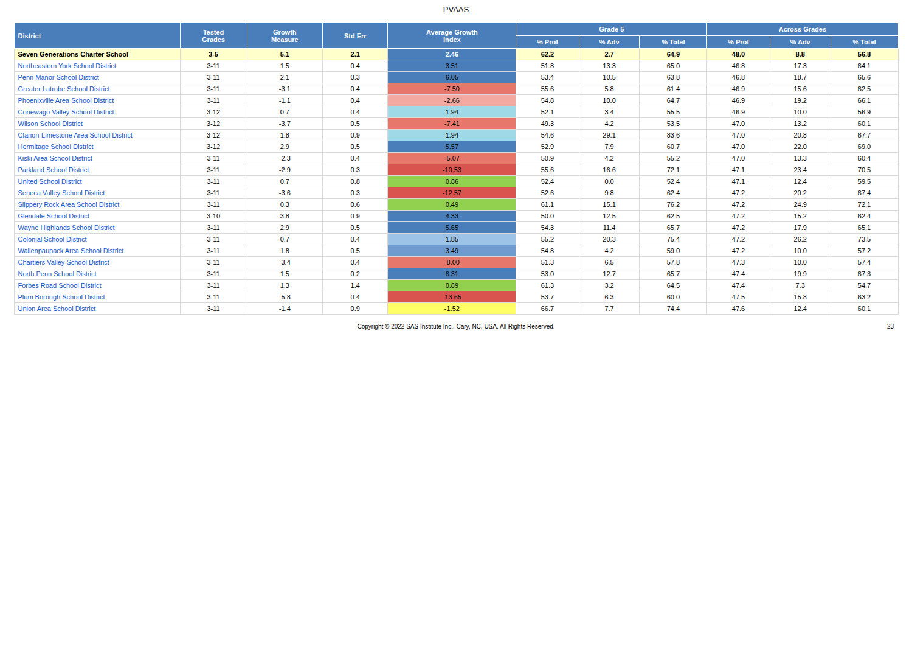PVAAS
| District | Tested Grades | Growth Measure | Std Err | Average Growth Index | Grade 5 | Across Grades |
| --- | --- | --- | --- | --- | --- | --- |
| % Prof | % Adv | % Total | % Prof | % Adv | % Total |
| Seven Generations Charter School | 3-5 | 5.1 | 2.1 | 2.46 | 62.2 | 2.7 | 64.9 | 48.0 | 8.8 | 56.8 |
| Northeastern York School District | 3-11 | 1.5 | 0.4 | 3.51 | 51.8 | 13.3 | 65.0 | 46.8 | 17.3 | 64.1 |
| Penn Manor School District | 3-11 | 2.1 | 0.3 | 6.05 | 53.4 | 10.5 | 63.8 | 46.8 | 18.7 | 65.6 |
| Greater Latrobe School District | 3-11 | -3.1 | 0.4 | -7.50 | 55.6 | 5.8 | 61.4 | 46.9 | 15.6 | 62.5 |
| Phoenixville Area School District | 3-11 | -1.1 | 0.4 | -2.66 | 54.8 | 10.0 | 64.7 | 46.9 | 19.2 | 66.1 |
| Conewago Valley School District | 3-12 | 0.7 | 0.4 | 1.94 | 52.1 | 3.4 | 55.5 | 46.9 | 10.0 | 56.9 |
| Wilson School District | 3-12 | -3.7 | 0.5 | -7.41 | 49.3 | 4.2 | 53.5 | 47.0 | 13.2 | 60.1 |
| Clarion-Limestone Area School District | 3-12 | 1.8 | 0.9 | 1.94 | 54.6 | 29.1 | 83.6 | 47.0 | 20.8 | 67.7 |
| Hermitage School District | 3-12 | 2.9 | 0.5 | 5.57 | 52.9 | 7.9 | 60.7 | 47.0 | 22.0 | 69.0 |
| Kiski Area School District | 3-11 | -2.3 | 0.4 | -5.07 | 50.9 | 4.2 | 55.2 | 47.0 | 13.3 | 60.4 |
| Parkland School District | 3-11 | -2.9 | 0.3 | -10.53 | 55.6 | 16.6 | 72.1 | 47.1 | 23.4 | 70.5 |
| United School District | 3-11 | 0.7 | 0.8 | 0.86 | 52.4 | 0.0 | 52.4 | 47.1 | 12.4 | 59.5 |
| Seneca Valley School District | 3-11 | -3.6 | 0.3 | -12.57 | 52.6 | 9.8 | 62.4 | 47.2 | 20.2 | 67.4 |
| Slippery Rock Area School District | 3-11 | 0.3 | 0.6 | 0.49 | 61.1 | 15.1 | 76.2 | 47.2 | 24.9 | 72.1 |
| Glendale School District | 3-10 | 3.8 | 0.9 | 4.33 | 50.0 | 12.5 | 62.5 | 47.2 | 15.2 | 62.4 |
| Wayne Highlands School District | 3-11 | 2.9 | 0.5 | 5.65 | 54.3 | 11.4 | 65.7 | 47.2 | 17.9 | 65.1 |
| Colonial School District | 3-11 | 0.7 | 0.4 | 1.85 | 55.2 | 20.3 | 75.4 | 47.2 | 26.2 | 73.5 |
| Wallenpaupack Area School District | 3-11 | 1.8 | 0.5 | 3.49 | 54.8 | 4.2 | 59.0 | 47.2 | 10.0 | 57.2 |
| Chartiers Valley School District | 3-11 | -3.4 | 0.4 | -8.00 | 51.3 | 6.5 | 57.8 | 47.3 | 10.0 | 57.4 |
| North Penn School District | 3-11 | 1.5 | 0.2 | 6.31 | 53.0 | 12.7 | 65.7 | 47.4 | 19.9 | 67.3 |
| Forbes Road School District | 3-11 | 1.3 | 1.4 | 0.89 | 61.3 | 3.2 | 64.5 | 47.4 | 7.3 | 54.7 |
| Plum Borough School District | 3-11 | -5.8 | 0.4 | -13.65 | 53.7 | 6.3 | 60.0 | 47.5 | 15.8 | 63.2 |
| Union Area School District | 3-11 | -1.4 | 0.9 | -1.52 | 66.7 | 7.7 | 74.4 | 47.6 | 12.4 | 60.1 |
Copyright © 2022 SAS Institute Inc., Cary, NC, USA. All Rights Reserved. 23